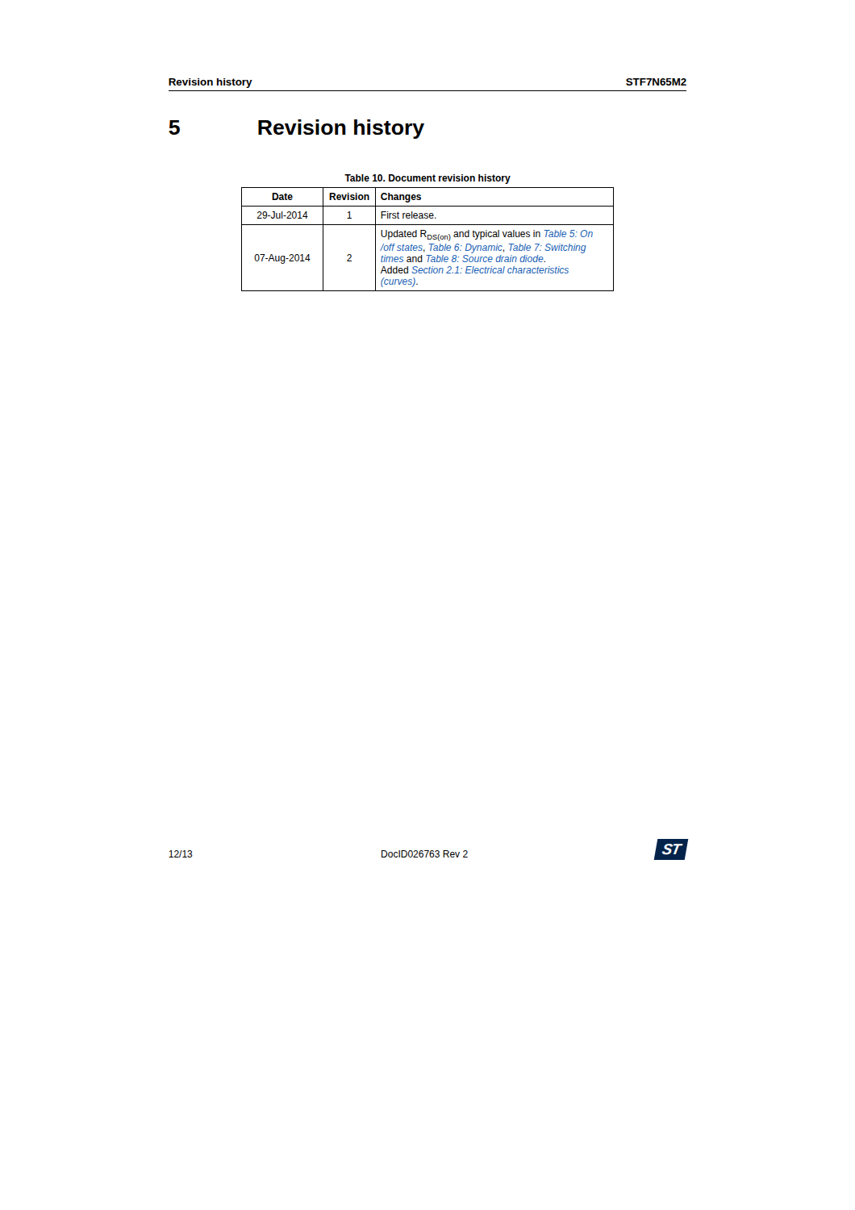Revision history
STF7N65M2
5
Revision history
Table 10. Document revision history
| Date | Revision | Changes |
| --- | --- | --- |
| 29-Jul-2014 | 1 | First release. |
| 07-Aug-2014 | 2 | Updated R DS(on) and typical values in Table 5: On /off states , Table 6: Dynamic , Table 7: Switching times and Table 8: Source drain diode . Added Section 2.1: Electrical characteristics (curves) . |
12/13
DocID026763 Rev 2
ST